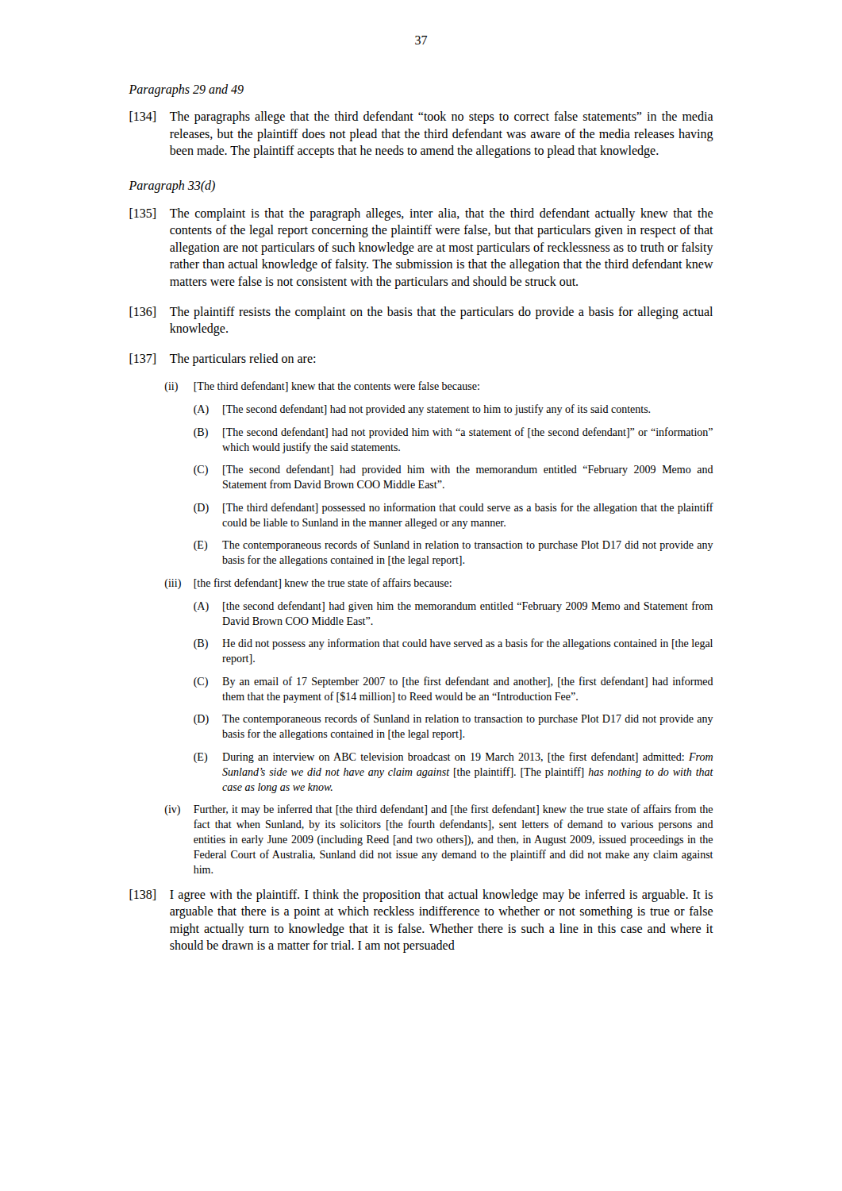37
Paragraphs 29 and 49
[134] The paragraphs allege that the third defendant “took no steps to correct false statements” in the media releases, but the plaintiff does not plead that the third defendant was aware of the media releases having been made. The plaintiff accepts that he needs to amend the allegations to plead that knowledge.
Paragraph 33(d)
[135] The complaint is that the paragraph alleges, inter alia, that the third defendant actually knew that the contents of the legal report concerning the plaintiff were false, but that particulars given in respect of that allegation are not particulars of such knowledge are at most particulars of recklessness as to truth or falsity rather than actual knowledge of falsity. The submission is that the allegation that the third defendant knew matters were false is not consistent with the particulars and should be struck out.
[136] The plaintiff resists the complaint on the basis that the particulars do provide a basis for alleging actual knowledge.
[137] The particulars relied on are:
(ii) [The third defendant] knew that the contents were false because:
(A) [The second defendant] had not provided any statement to him to justify any of its said contents.
(B) [The second defendant] had not provided him with “a statement of [the second defendant]” or “information” which would justify the said statements.
(C) [The second defendant] had provided him with the memorandum entitled “February 2009 Memo and Statement from David Brown COO Middle East”.
(D) [The third defendant] possessed no information that could serve as a basis for the allegation that the plaintiff could be liable to Sunland in the manner alleged or any manner.
(E) The contemporaneous records of Sunland in relation to transaction to purchase Plot D17 did not provide any basis for the allegations contained in [the legal report].
(iii) [the first defendant] knew the true state of affairs because:
(A) [the second defendant] had given him the memorandum entitled “February 2009 Memo and Statement from David Brown COO Middle East”.
(B) He did not possess any information that could have served as a basis for the allegations contained in [the legal report].
(C) By an email of 17 September 2007 to [the first defendant and another], [the first defendant] had informed them that the payment of [$14 million] to Reed would be an “Introduction Fee”.
(D) The contemporaneous records of Sunland in relation to transaction to purchase Plot D17 did not provide any basis for the allegations contained in [the legal report].
(E) During an interview on ABC television broadcast on 19 March 2013, [the first defendant] admitted: From Sunland’s side we did not have any claim against [the plaintiff]. [The plaintiff] has nothing to do with that case as long as we know.
(iv) Further, it may be inferred that [the third defendant] and [the first defendant] knew the true state of affairs from the fact that when Sunland, by its solicitors [the fourth defendants], sent letters of demand to various persons and entities in early June 2009 (including Reed [and two others]), and then, in August 2009, issued proceedings in the Federal Court of Australia, Sunland did not issue any demand to the plaintiff and did not make any claim against him.
[138] I agree with the plaintiff. I think the proposition that actual knowledge may be inferred is arguable. It is arguable that there is a point at which reckless indifference to whether or not something is true or false might actually turn to knowledge that it is false. Whether there is such a line in this case and where it should be drawn is a matter for trial. I am not persuaded